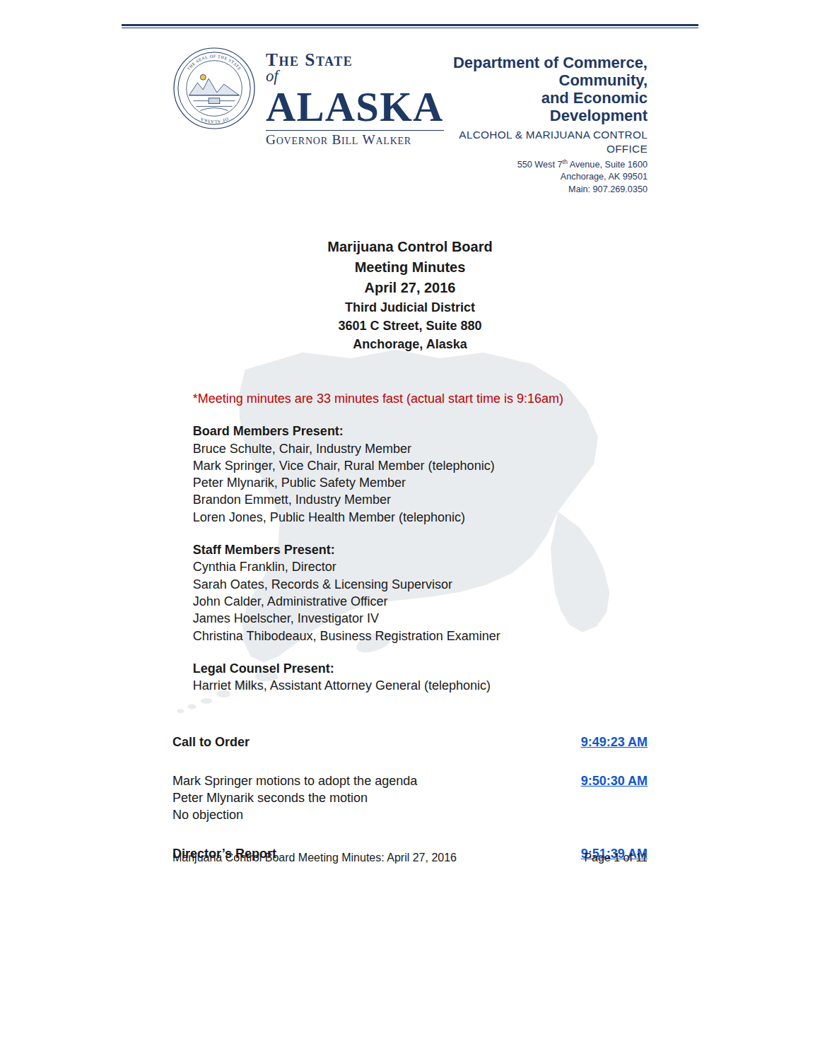THE SEAL OF THE STATE OF ALASKA
The State
of ALASKA
Governor Bill Walker
Department of Commerce, Community,
and Economic Development
ALCOHOL & MARIJUANA CONTROL OFFICE
550 West 7th Avenue, Suite 1600
Anchorage, AK 99501
Main: 907.269.0350
Marijuana Control Board
Meeting Minutes
April 27, 2016
Third Judicial District
3601 C Street, Suite 880
Anchorage, Alaska
*Meeting minutes are 33 minutes fast (actual start time is 9:16am)
Board Members Present:
Bruce Schulte, Chair, Industry Member
Mark Springer, Vice Chair, Rural Member (telephonic)
Peter Mlynarik, Public Safety Member
Brandon Emmett, Industry Member
Loren Jones, Public Health Member (telephonic)
Staff Members Present:
Cynthia Franklin, Director
Sarah Oates, Records & Licensing Supervisor
John Calder, Administrative Officer
James Hoelscher, Investigator IV
Christina Thibodeaux, Business Registration Examiner
Legal Counsel Present:
Harriet Milks, Assistant Attorney General (telephonic)
Call to Order
9:49:23 AM
Mark Springer motions to adopt the agenda
Peter Mlynarik seconds the motion
No objection
9:50:30 AM
Director’s Report
9:51:39 AM
Marijuana Control Board Meeting Minutes: April 27, 2016
Page 1 of 11